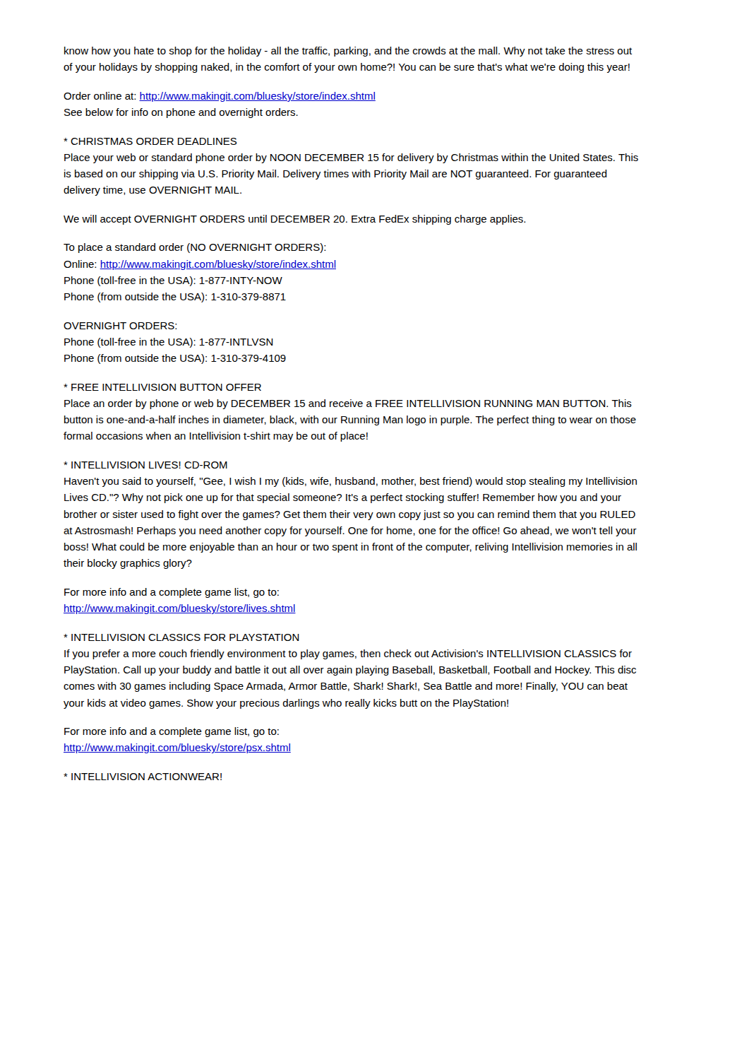know how you hate to shop for the holiday - all the traffic, parking, and the crowds at the mall. Why not take the stress out of your holidays by shopping naked, in the comfort of your own home?! You can be sure that's what we're doing this year!
Order online at: http://www.makingit.com/bluesky/store/index.shtml
See below for info on phone and overnight orders.
* CHRISTMAS ORDER DEADLINES
Place your web or standard phone order by NOON DECEMBER 15 for delivery by Christmas within the United States. This is based on our shipping via U.S. Priority Mail. Delivery times with Priority Mail are NOT guaranteed. For guaranteed delivery time, use OVERNIGHT MAIL.
We will accept OVERNIGHT ORDERS until DECEMBER 20. Extra FedEx shipping charge applies.
To place a standard order (NO OVERNIGHT ORDERS):
Online: http://www.makingit.com/bluesky/store/index.shtml
Phone (toll-free in the USA): 1-877-INTY-NOW
Phone (from outside the USA): 1-310-379-8871
OVERNIGHT ORDERS:
Phone (toll-free in the USA): 1-877-INTLVSN
Phone (from outside the USA): 1-310-379-4109
* FREE INTELLIVISION BUTTON OFFER
Place an order by phone or web by DECEMBER 15 and receive a FREE INTELLIVISION RUNNING MAN BUTTON. This button is one-and-a-half inches in diameter, black, with our Running Man logo in purple. The perfect thing to wear on those formal occasions when an Intellivision t-shirt may be out of place!
* INTELLIVISION LIVES! CD-ROM
Haven't you said to yourself, "Gee, I wish I my (kids, wife, husband, mother, best friend) would stop stealing my Intellivision Lives CD."? Why not pick one up for that special someone? It's a perfect stocking stuffer! Remember how you and your brother or sister used to fight over the games? Get them their very own copy just so you can remind them that you RULED at Astrosmash! Perhaps you need another copy for yourself. One for home, one for the office! Go ahead, we won't tell your boss! What could be more enjoyable than an hour or two spent in front of the computer, reliving Intellivision memories in all their blocky graphics glory?
For more info and a complete game list, go to:
http://www.makingit.com/bluesky/store/lives.shtml
* INTELLIVISION CLASSICS FOR PLAYSTATION
If you prefer a more couch friendly environment to play games, then check out Activision's INTELLIVISION CLASSICS for PlayStation. Call up your buddy and battle it out all over again playing Baseball, Basketball, Football and Hockey. This disc comes with 30 games including Space Armada, Armor Battle, Shark! Shark!, Sea Battle and more! Finally, YOU can beat your kids at video games. Show your precious darlings who really kicks butt on the PlayStation!
For more info and a complete game list, go to:
http://www.makingit.com/bluesky/store/psx.shtml
* INTELLIVISION ACTIONWEAR!